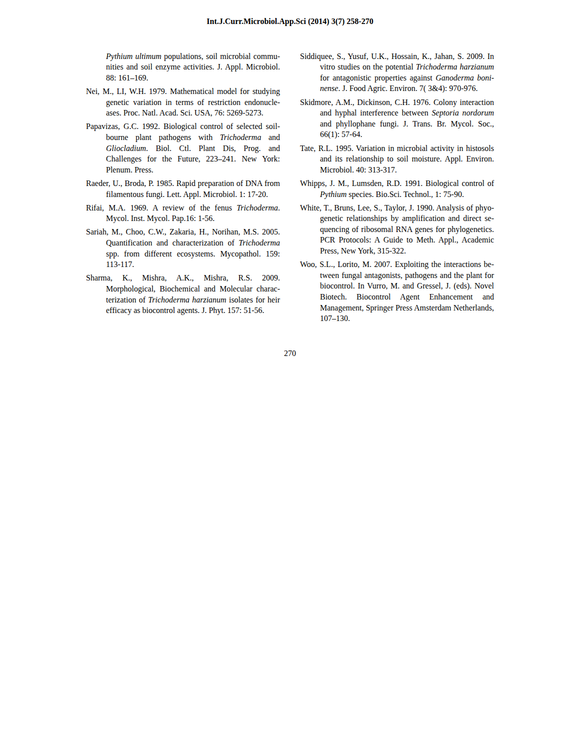Int.J.Curr.Microbiol.App.Sci (2014) 3(7) 258-270
Pythium ultimum populations, soil microbial communities and soil enzyme activities. J. Appl. Microbiol. 88: 161–169.
Nei, M., LI, W.H. 1979. Mathematical model for studying genetic variation in terms of restriction endonucleases. Proc. Natl. Acad. Sci. USA, 76: 5269-5273.
Papavizas, G.C. 1992. Biological control of selected soilbourne plant pathogens with Trichoderma and Gliocladium. Biol. Ctl. Plant Dis, Prog. and Challenges for the Future, 223–241. New York: Plenum. Press.
Raeder, U., Broda, P. 1985. Rapid preparation of DNA from filamentous fungi. Lett. Appl. Microbiol. 1: 17-20.
Rifai, M.A. 1969. A review of the fenus Trichoderma. Mycol. Inst. Mycol. Pap.16: 1-56.
Sariah, M., Choo, C.W., Zakaria, H., Norihan, M.S. 2005. Quantification and characterization of Trichoderma spp. from different ecosystems. Mycopathol. 159: 113-117.
Sharma, K., Mishra, A.K., Mishra, R.S. 2009. Morphological, Biochemical and Molecular characterization of Trichoderma harzianum isolates for heir efficacy as biocontrol agents. J. Phyt. 157: 51-56.
Siddiquee, S., Yusuf, U.K., Hossain, K., Jahan, S. 2009. In vitro studies on the potential Trichoderma harzianum for antagonistic properties against Ganoderma boninense. J. Food Agric. Environ. 7( 3&4): 970-976.
Skidmore, A.M., Dickinson, C.H. 1976. Colony interaction and hyphal interference between Septoria nordorum and phyllophane fungi. J. Trans. Br. Mycol. Soc., 66(1): 57-64.
Tate, R.L. 1995. Variation in microbial activity in histosols and its relationship to soil moisture. Appl. Environ. Microbiol. 40: 313-317.
Whipps, J. M., Lumsden, R.D. 1991. Biological control of Pythium species. Bio.Sci. Technol., 1: 75-90.
White, T., Bruns, Lee, S., Taylor, J. 1990. Analysis of phyogenetic relationships by amplification and direct sequencing of ribosomal RNA genes for phylogenetics. PCR Protocols: A Guide to Meth. Appl., Academic Press, New York, 315-322.
Woo, S.L., Lorito, M. 2007. Exploiting the interactions between fungal antagonists, pathogens and the plant for biocontrol. In Vurro, M. and Gressel, J. (eds). Novel Biotech. Biocontrol Agent Enhancement and Management, Springer Press Amsterdam Netherlands, 107–130.
270